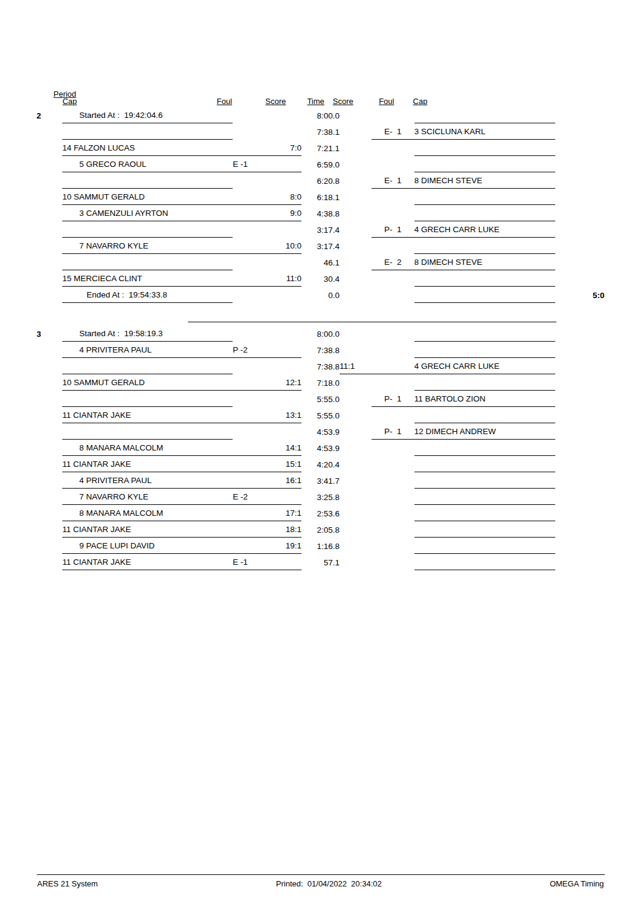Period
| | Cap | Foul | Score | Time | Score | Foul | Cap | |
| 2 | Started At : 19:42:04.6 | | | 8:00.0 | | | | |
| | | | | 7:38.1 | | E- 1 | 3 SCICLUNA KARL | |
| | 14 FALZON LUCAS | | 7:0 | 7:21.1 | | | | |
| | 5 GRECO RAOUL | E -1 | | 6:59.0 | | | | |
| | | | | 6:20.8 | | E- 1 | 8 DIMECH STEVE | |
| | 10 SAMMUT GERALD | | 8:0 | 6:18.1 | | | | |
| | 3 CAMENZULI AYRTON | | 9:0 | 4:38.8 | | | | |
| | | | | 3:17.4 | | P- 1 | 4 GRECH CARR LUKE | |
| | 7 NAVARRO KYLE | | 10:0 | 3:17.4 | | | | |
| | | | | 46.1 | | E- 2 | 8 DIMECH STEVE | |
| | 15 MERCIECA CLINT | | 11:0 | 30.4 | | | | |
| | Ended At : 19:54:33.8 | | | 0.0 | | | | 5:0 |
| 3 | Started At : 19:58:19.3 | | | 8:00.0 | | | | |
| | 4 PRIVITERA PAUL | P -2 | | 7:38.8 | | | | |
| | | | | 7:38.8 | 11:1 | | 4 GRECH CARR LUKE | |
| | 10 SAMMUT GERALD | | 12:1 | 7:18.0 | | | | |
| | | | | 5:55.0 | | P- 1 | 11 BARTOLO ZION | |
| | 11 CIANTAR JAKE | | 13:1 | 5:55.0 | | | | |
| | | | | 4:53.9 | | P- 1 | 12 DIMECH ANDREW | |
| | 8 MANARA MALCOLM | | 14:1 | 4:53.9 | | | | |
| | 11 CIANTAR JAKE | | 15:1 | 4:20.4 | | | | |
| | 4 PRIVITERA PAUL | | 16:1 | 3:41.7 | | | | |
| | 7 NAVARRO KYLE | E -2 | | 3:25.8 | | | | |
| | 8 MANARA MALCOLM | | 17:1 | 2:53.6 | | | | |
| | 11 CIANTAR JAKE | | 18:1 | 2:05.8 | | | | |
| | 9 PACE LUPI DAVID | | 19:1 | 1:16.8 | | | | |
| | 11 CIANTAR JAKE | E -1 | | 57.1 | | | | |
| ARES 21 System | Printed: 01/04/2022 20:34:02 | OMEGA Timing |